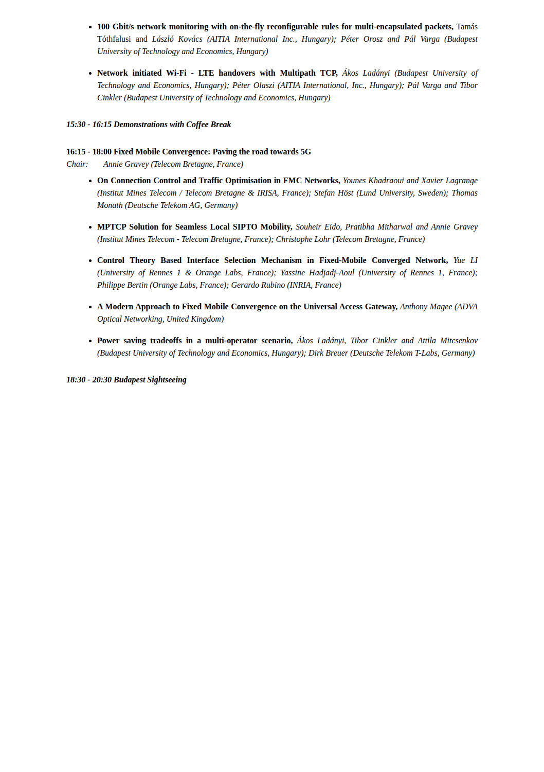100 Gbit/s network monitoring with on-the-fly reconfigurable rules for multi-encapsulated packets, Tamás Tóthfalusi and László Kovács (AITIA International Inc., Hungary); Péter Orosz and Pál Varga (Budapest University of Technology and Economics, Hungary)
Network initiated Wi-Fi - LTE handovers with Multipath TCP, Ákos Ladányi (Budapest University of Technology and Economics, Hungary); Péter Olaszi (AITIA International, Inc., Hungary); Pál Varga and Tibor Cinkler (Budapest University of Technology and Economics, Hungary)
15:30 - 16:15 Demonstrations with Coffee Break
16:15 - 18:00 Fixed Mobile Convergence: Paving the road towards 5G
Chair: Annie Gravey (Telecom Bretagne, France)
On Connection Control and Traffic Optimisation in FMC Networks, Younes Khadraoui and Xavier Lagrange (Institut Mines Telecom / Telecom Bretagne & IRISA, France); Stefan Höst (Lund University, Sweden); Thomas Monath (Deutsche Telekom AG, Germany)
MPTCP Solution for Seamless Local SIPTO Mobility, Souheir Eido, Pratibha Mitharwal and Annie Gravey (Institut Mines Telecom - Telecom Bretagne, France); Christophe Lohr (Telecom Bretagne, France)
Control Theory Based Interface Selection Mechanism in Fixed-Mobile Converged Network, Yue LI (University of Rennes 1 & Orange Labs, France); Yassine Hadjadj-Aoul (University of Rennes 1, France); Philippe Bertin (Orange Labs, France); Gerardo Rubino (INRIA, France)
A Modern Approach to Fixed Mobile Convergence on the Universal Access Gateway, Anthony Magee (ADVA Optical Networking, United Kingdom)
Power saving tradeoffs in a multi-operator scenario, Ákos Ladányi, Tibor Cinkler and Attila Mitcsenkov (Budapest University of Technology and Economics, Hungary); Dirk Breuer (Deutsche Telekom T-Labs, Germany)
18:30 - 20:30 Budapest Sightseeing